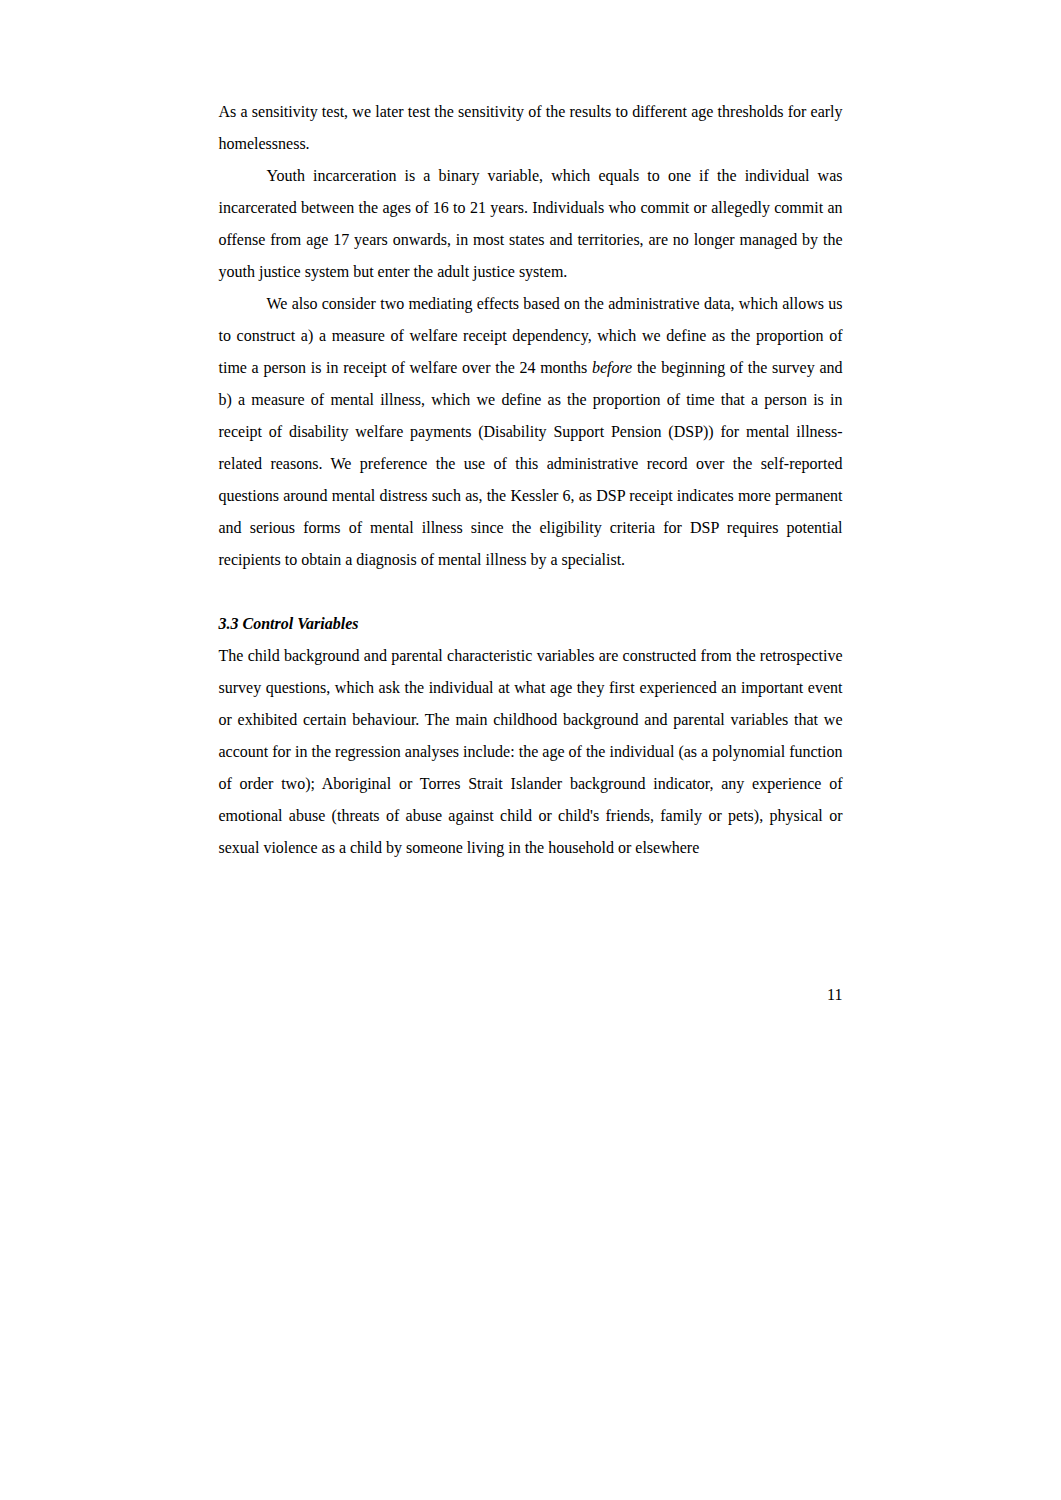As a sensitivity test, we later test the sensitivity of the results to different age thresholds for early homelessness.
Youth incarceration is a binary variable, which equals to one if the individual was incarcerated between the ages of 16 to 21 years. Individuals who commit or allegedly commit an offense from age 17 years onwards, in most states and territories, are no longer managed by the youth justice system but enter the adult justice system.
We also consider two mediating effects based on the administrative data, which allows us to construct a) a measure of welfare receipt dependency, which we define as the proportion of time a person is in receipt of welfare over the 24 months before the beginning of the survey and b) a measure of mental illness, which we define as the proportion of time that a person is in receipt of disability welfare payments (Disability Support Pension (DSP)) for mental illness-related reasons. We preference the use of this administrative record over the self-reported questions around mental distress such as, the Kessler 6, as DSP receipt indicates more permanent and serious forms of mental illness since the eligibility criteria for DSP requires potential recipients to obtain a diagnosis of mental illness by a specialist.
3.3 Control Variables
The child background and parental characteristic variables are constructed from the retrospective survey questions, which ask the individual at what age they first experienced an important event or exhibited certain behaviour. The main childhood background and parental variables that we account for in the regression analyses include: the age of the individual (as a polynomial function of order two); Aboriginal or Torres Strait Islander background indicator, any experience of emotional abuse (threats of abuse against child or child's friends, family or pets), physical or sexual violence as a child by someone living in the household or elsewhere
11